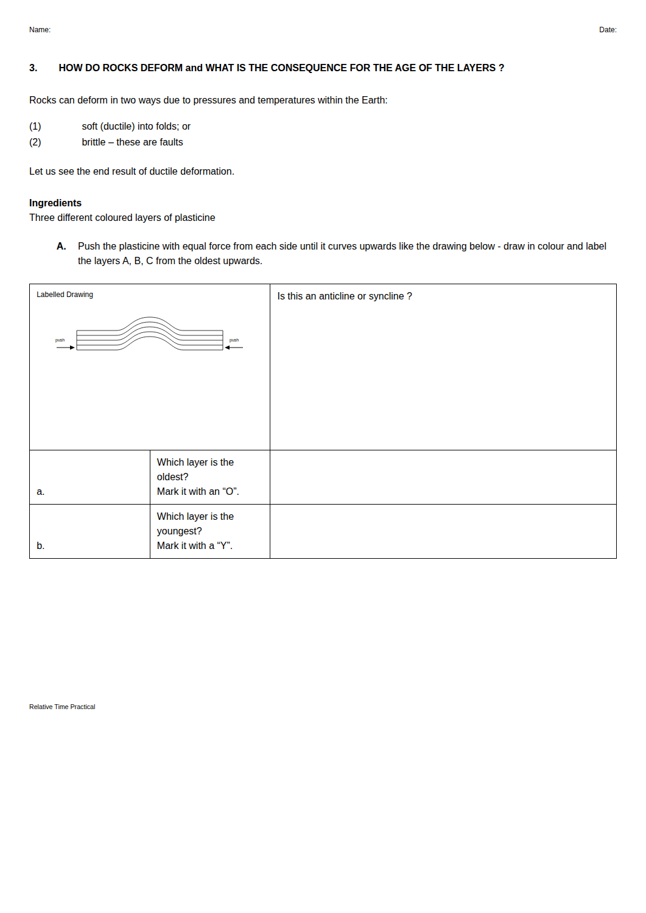Name: Date:
3. HOW DO ROCKS DEFORM and WHAT IS THE CONSEQUENCE FOR THE AGE OF THE LAYERS ?
Rocks can deform in two ways due to pressures and temperatures within the Earth:
(1) soft (ductile) into folds; or
(2) brittle – these are faults
Let us see the end result of ductile deformation.
Ingredients
Three different coloured layers of plasticine
A. Push the plasticine with equal force from each side until it curves upwards like the drawing below - draw in colour and label the layers A, B, C from the oldest upwards.
| Labelled Drawing push push | Is this an anticline or syncline ? |
| a. | Which layer is the oldest? Mark it with an “O”. | |
| b. | Which layer is the youngest? Mark it with a “Y”. | |
Relative Time Practical